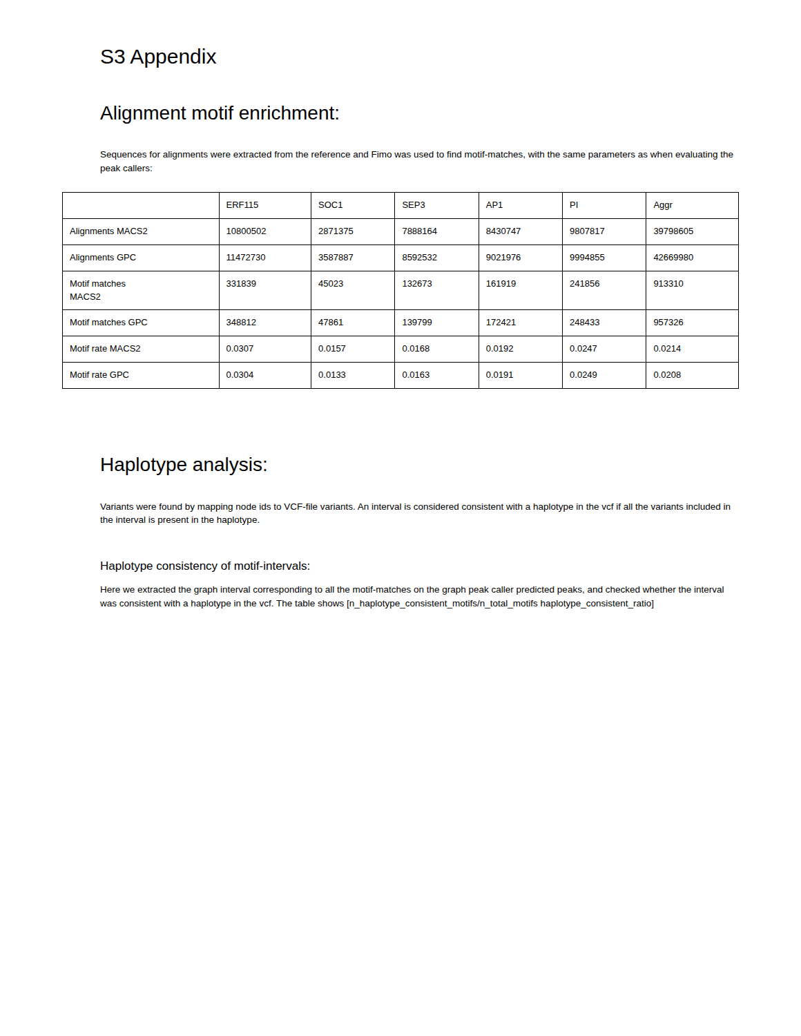S3 Appendix
Alignment motif enrichment:
Sequences for alignments were extracted from the reference and Fimo was used to find motif-matches, with the same parameters as when evaluating the peak callers:
| | ERF115 | SOC1 | SEP3 | AP1 | PI | Aggr |
| --- | --- | --- | --- | --- | --- | --- |
| Alignments MACS2 | 10800502 | 2871375 | 7888164 | 8430747 | 9807817 | 39798605 |
| Alignments GPC | 11472730 | 3587887 | 8592532 | 9021976 | 9994855 | 42669980 |
| Motif matches MACS2 | 331839 | 45023 | 132673 | 161919 | 241856 | 913310 |
| Motif matches GPC | 348812 | 47861 | 139799 | 172421 | 248433 | 957326 |
| Motif rate MACS2 | 0.0307 | 0.0157 | 0.0168 | 0.0192 | 0.0247 | 0.0214 |
| Motif rate GPC | 0.0304 | 0.0133 | 0.0163 | 0.0191 | 0.0249 | 0.0208 |
Haplotype analysis:
Variants were found by mapping node ids to VCF-file variants. An interval is considered consistent with a haplotype in the vcf if all the variants included in the interval is present in the haplotype.
Haplotype consistency of motif-intervals:
Here we extracted the graph interval corresponding to all the motif-matches on the graph peak caller predicted peaks, and checked whether the interval was consistent with a haplotype in the vcf. The table shows [n_haplotype_consistent_motifs/n_total_motifs haplotype_consistent_ratio]